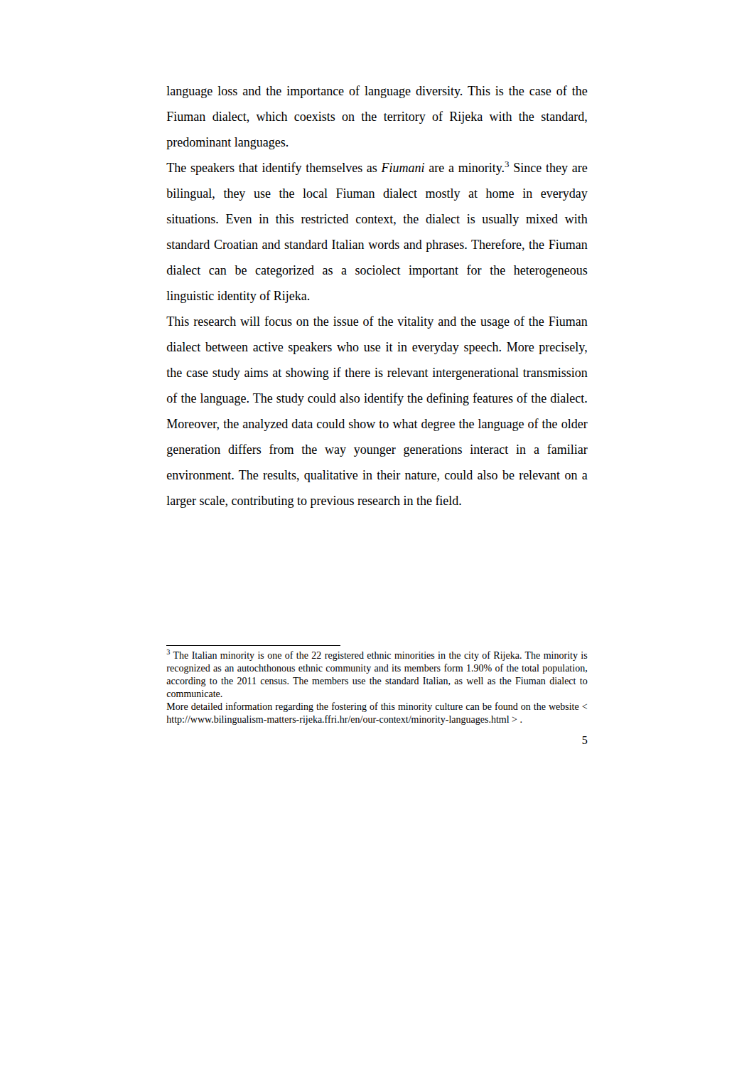language loss and the importance of language diversity. This is the case of the Fiuman dialect, which coexists on the territory of Rijeka with the standard, predominant languages.
The speakers that identify themselves as Fiumani are a minority.3 Since they are bilingual, they use the local Fiuman dialect mostly at home in everyday situations. Even in this restricted context, the dialect is usually mixed with standard Croatian and standard Italian words and phrases. Therefore, the Fiuman dialect can be categorized as a sociolect important for the heterogeneous linguistic identity of Rijeka.
This research will focus on the issue of the vitality and the usage of the Fiuman dialect between active speakers who use it in everyday speech. More precisely, the case study aims at showing if there is relevant intergenerational transmission of the language. The study could also identify the defining features of the dialect. Moreover, the analyzed data could show to what degree the language of the older generation differs from the way younger generations interact in a familiar environment. The results, qualitative in their nature, could also be relevant on a larger scale, contributing to previous research in the field.
3 The Italian minority is one of the 22 registered ethnic minorities in the city of Rijeka. The minority is recognized as an autochthonous ethnic community and its members form 1.90% of the total population, according to the 2011 census. The members use the standard Italian, as well as the Fiuman dialect to communicate.
More detailed information regarding the fostering of this minority culture can be found on the website < http://www.bilingualism-matters-rijeka.ffri.hr/en/our-context/minority-languages.html > .
5